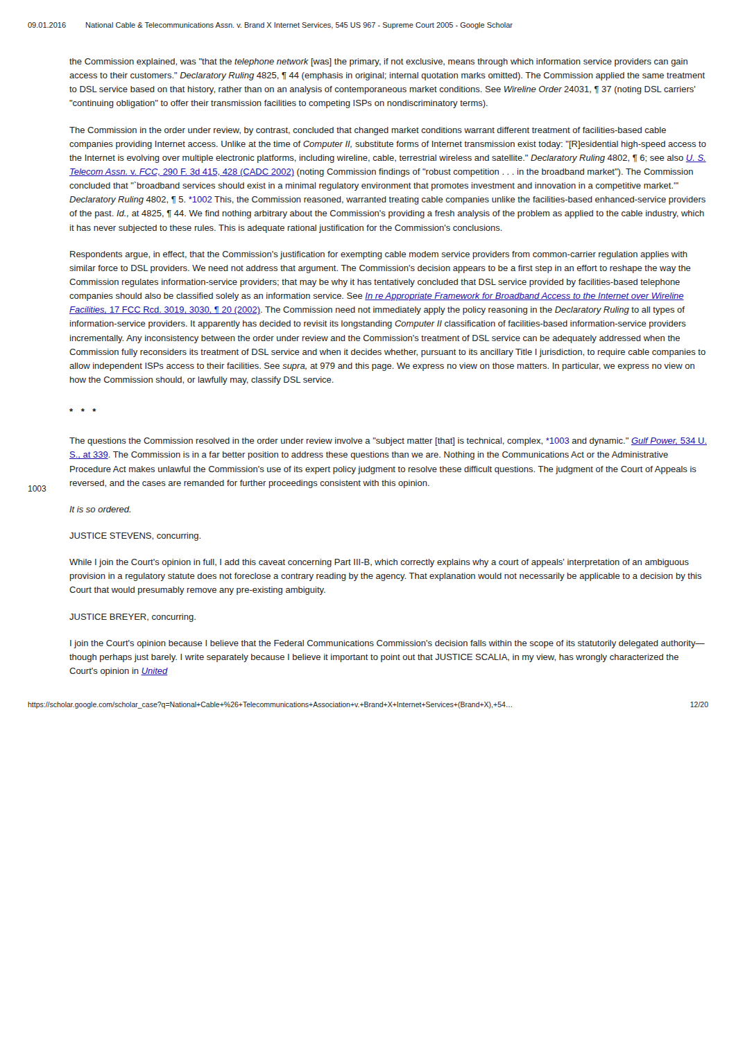09.01.2016 National Cable & Telecommunications Assn. v. Brand X Internet Services, 545 US 967 - Supreme Court 2005 - Google Scholar
the Commission explained, was "that the telephone network [was] the primary, if not exclusive, means through which information service providers can gain access to their customers." Declaratory Ruling 4825, ¶ 44 (emphasis in original; internal quotation marks omitted). The Commission applied the same treatment to DSL service based on that history, rather than on an analysis of contemporaneous market conditions. See Wireline Order 24031, ¶ 37 (noting DSL carriers' "continuing obligation" to offer their transmission facilities to competing ISPs on nondiscriminatory terms).
The Commission in the order under review, by contrast, concluded that changed market conditions warrant different treatment of facilities-based cable companies providing Internet access. Unlike at the time of Computer II, substitute forms of Internet transmission exist today: "[R]esidential high-speed access to the Internet is evolving over multiple electronic platforms, including wireline, cable, terrestrial wireless and satellite." Declaratory Ruling 4802, ¶ 6; see also U. S. Telecom Assn. v. FCC, 290 F. 3d 415, 428 (CADC 2002) (noting Commission findings of "robust competition . . . in the broadband market"). The Commission concluded that "`broadband services should exist in a minimal regulatory environment that promotes investment and innovation in a competitive market.'" Declaratory Ruling 4802, ¶ 5. *1002 This, the Commission reasoned, warranted treating cable companies unlike the facilities-based enhanced-service providers of the past. Id., at 4825, ¶ 44. We find nothing arbitrary about the Commission's providing a fresh analysis of the problem as applied to the cable industry, which it has never subjected to these rules. This is adequate rational justification for the Commission's conclusions.
Respondents argue, in effect, that the Commission's justification for exempting cable modem service providers from common-carrier regulation applies with similar force to DSL providers. We need not address that argument. The Commission's decision appears to be a first step in an effort to reshape the way the Commission regulates information-service providers; that may be why it has tentatively concluded that DSL service provided by facilities-based telephone companies should also be classified solely as an information service. See In re Appropriate Framework for Broadband Access to the Internet over Wireline Facilities, 17 FCC Rcd. 3019, 3030, ¶ 20 (2002). The Commission need not immediately apply the policy reasoning in the Declaratory Ruling to all types of information-service providers. It apparently has decided to revisit its longstanding Computer II classification of facilities-based information-service providers incrementally. Any inconsistency between the order under review and the Commission's treatment of DSL service can be adequately addressed when the Commission fully reconsiders its treatment of DSL service and when it decides whether, pursuant to its ancillary Title I jurisdiction, to require cable companies to allow independent ISPs access to their facilities. See supra, at 979 and this page. We express no view on those matters. In particular, we express no view on how the Commission should, or lawfully may, classify DSL service.
* * *
The questions the Commission resolved in the order under review involve a "subject matter [that] is technical, complex, *1003 and dynamic." Gulf Power, 534 U. S., at 339. The Commission is in a far better position to address these questions than we are. Nothing in the Communications Act or the Administrative Procedure Act makes unlawful the Commission's use of its expert policy judgment to resolve these difficult questions. The judgment of the Court of Appeals is reversed, and the cases are remanded for further proceedings consistent with this opinion.
It is so ordered.
JUSTICE STEVENS, concurring.
While I join the Court's opinion in full, I add this caveat concerning Part III-B, which correctly explains why a court of appeals' interpretation of an ambiguous provision in a regulatory statute does not foreclose a contrary reading by the agency. That explanation would not necessarily be applicable to a decision by this Court that would presumably remove any pre-existing ambiguity.
JUSTICE BREYER, concurring.
I join the Court's opinion because I believe that the Federal Communications Commission's decision falls within the scope of its statutorily delegated authority—though perhaps just barely. I write separately because I believe it important to point out that JUSTICE SCALIA, in my view, has wrongly characterized the Court's opinion in United
1002
1003
https://scholar.google.com/scholar_case?q=National+Cable+%26+Telecommunications+Association+v.+Brand+X+Internet+Services+(Brand+X),+54… 12/20